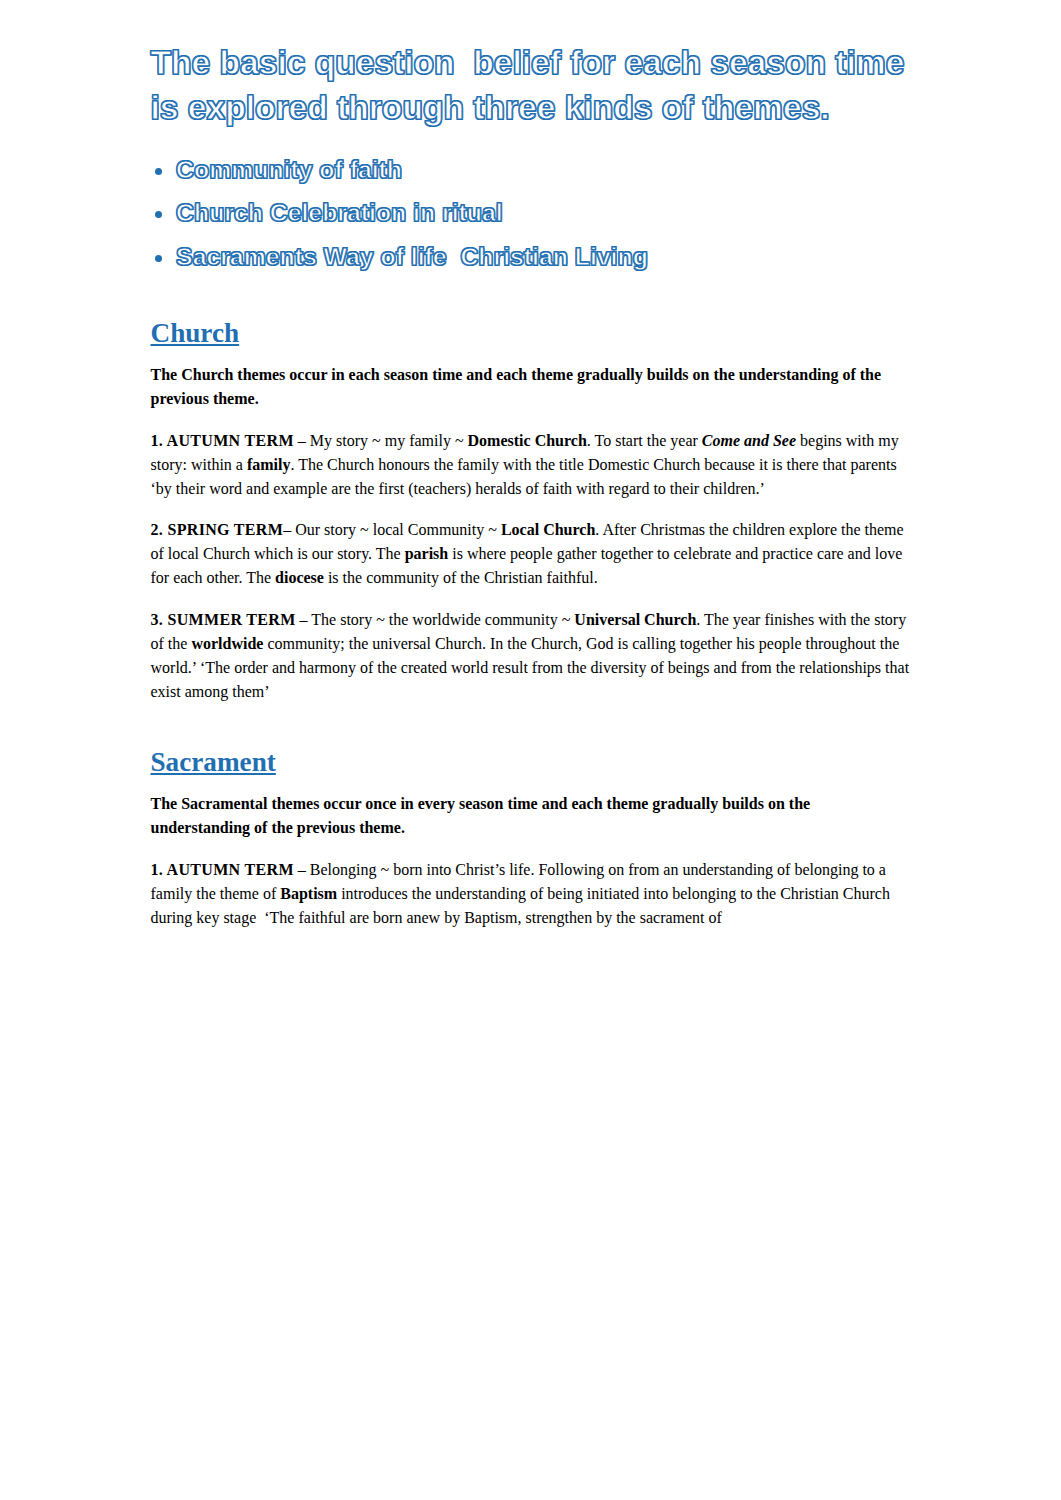The basic question belief for each season time is explored through three kinds of themes.
Community of faith
Church Celebration in ritual
Sacraments Way of life Christian Living
Church
The Church themes occur in each season time and each theme gradually builds on the understanding of the previous theme.
1. AUTUMN TERM – My story ~ my family ~ Domestic Church. To start the year Come and See begins with my story: within a family. The Church honours the family with the title Domestic Church because it is there that parents ‘by their word and example are the first (teachers) heralds of faith with regard to their children.’
2. SPRING TERM– Our story ~ local Community ~ Local Church. After Christmas the children explore the theme of local Church which is our story. The parish is where people gather together to celebrate and practice care and love for each other. The diocese is the community of the Christian faithful.
3. SUMMER TERM – The story ~ the worldwide community ~ Universal Church. The year finishes with the story of the worldwide community; the universal Church. In the Church, God is calling together his people throughout the world.’ ‘The order and harmony of the created world result from the diversity of beings and from the relationships that exist among them’
Sacrament
The Sacramental themes occur once in every season time and each theme gradually builds on the understanding of the previous theme.
1. AUTUMN TERM – Belonging ~ born into Christ’s life. Following on from an understanding of belonging to a family the theme of Baptism introduces the understanding of being initiated into belonging to the Christian Church during key stage ‘The faithful are born anew by Baptism, strengthen by the sacrament of